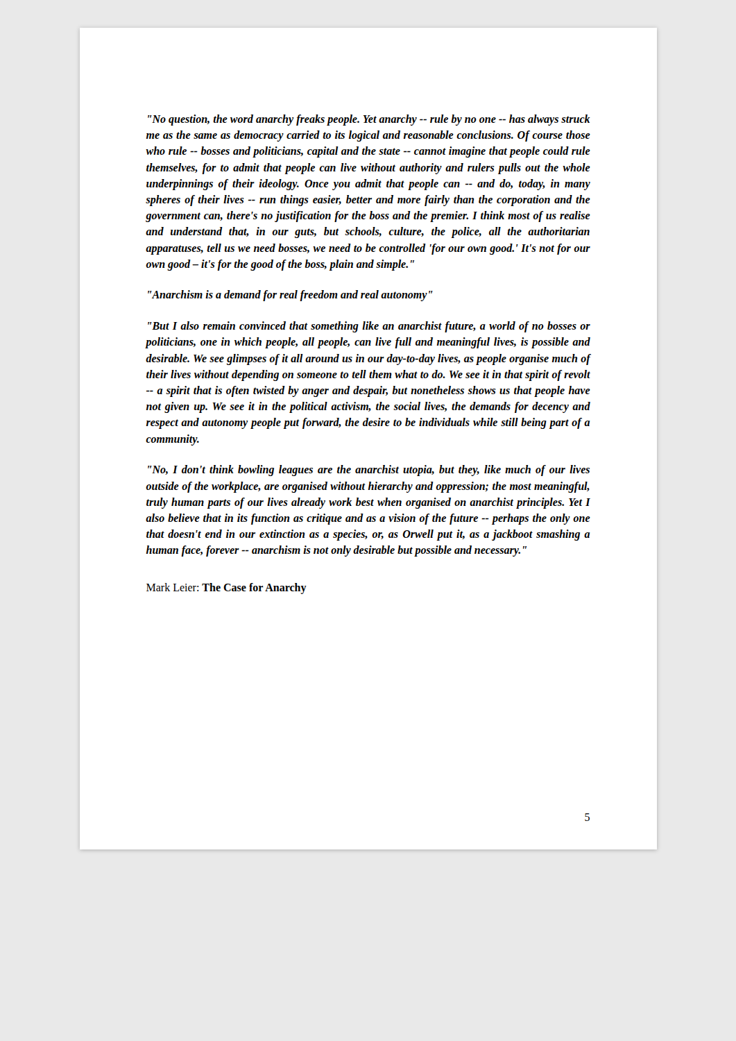"No question, the word anarchy freaks people. Yet anarchy -- rule by no one -- has always struck me as the same as democracy carried to its logical and reasonable conclusions. Of course those who rule -- bosses and politicians, capital and the state -- cannot imagine that people could rule themselves, for to admit that people can live without authority and rulers pulls out the whole underpinnings of their ideology. Once you admit that people can -- and do, today, in many spheres of their lives -- run things easier, better and more fairly than the corporation and the government can, there's no justification for the boss and the premier. I think most of us realise and understand that, in our guts, but schools, culture, the police, all the authoritarian apparatuses, tell us we need bosses, we need to be controlled 'for our own good.' It's not for our own good – it's for the good of the boss, plain and simple."
"Anarchism is a demand for real freedom and real autonomy"
"But I also remain convinced that something like an anarchist future, a world of no bosses or politicians, one in which people, all people, can live full and meaningful lives, is possible and desirable. We see glimpses of it all around us in our day-to-day lives, as people organise much of their lives without depending on someone to tell them what to do. We see it in that spirit of revolt -- a spirit that is often twisted by anger and despair, but nonetheless shows us that people have not given up. We see it in the political activism, the social lives, the demands for decency and respect and autonomy people put forward, the desire to be individuals while still being part of a community.
"No, I don't think bowling leagues are the anarchist utopia, but they, like much of our lives outside of the workplace, are organised without hierarchy and oppression; the most meaningful, truly human parts of our lives already work best when organised on anarchist principles. Yet I also believe that in its function as critique and as a vision of the future -- perhaps the only one that doesn't end in our extinction as a species, or, as Orwell put it, as a jackboot smashing a human face, forever -- anarchism is not only desirable but possible and necessary."
Mark Leier: The Case for Anarchy
5